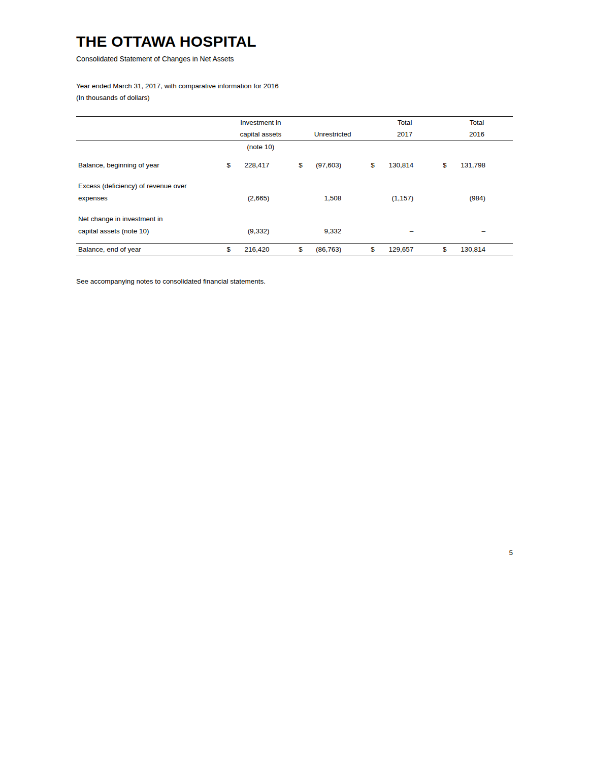THE OTTAWA HOSPITAL
Consolidated Statement of Changes in Net Assets
Year ended March 31, 2017, with comparative information for 2016
(In thousands of dollars)
| | Investment in | | Total | Total |
| --- | --- | --- | --- | --- |
| | capital assets | Unrestricted | 2017 | 2016 |
| | (note 10) | | | |
| Balance, beginning of year | $ 228,417 | $ (97,603) | $ 130,814 | $ 131,798 |
| Excess (deficiency) of revenue over | | | | |
| expenses | (2,665) | 1,508 | (1,157) | (984) |
| Net change in investment in | | | | |
| capital assets (note 10) | (9,332) | 9,332 | – | – |
| Balance, end of year | $ 216,420 | $ (86,763) | $ 129,657 | $ 130,814 |
See accompanying notes to consolidated financial statements.
5